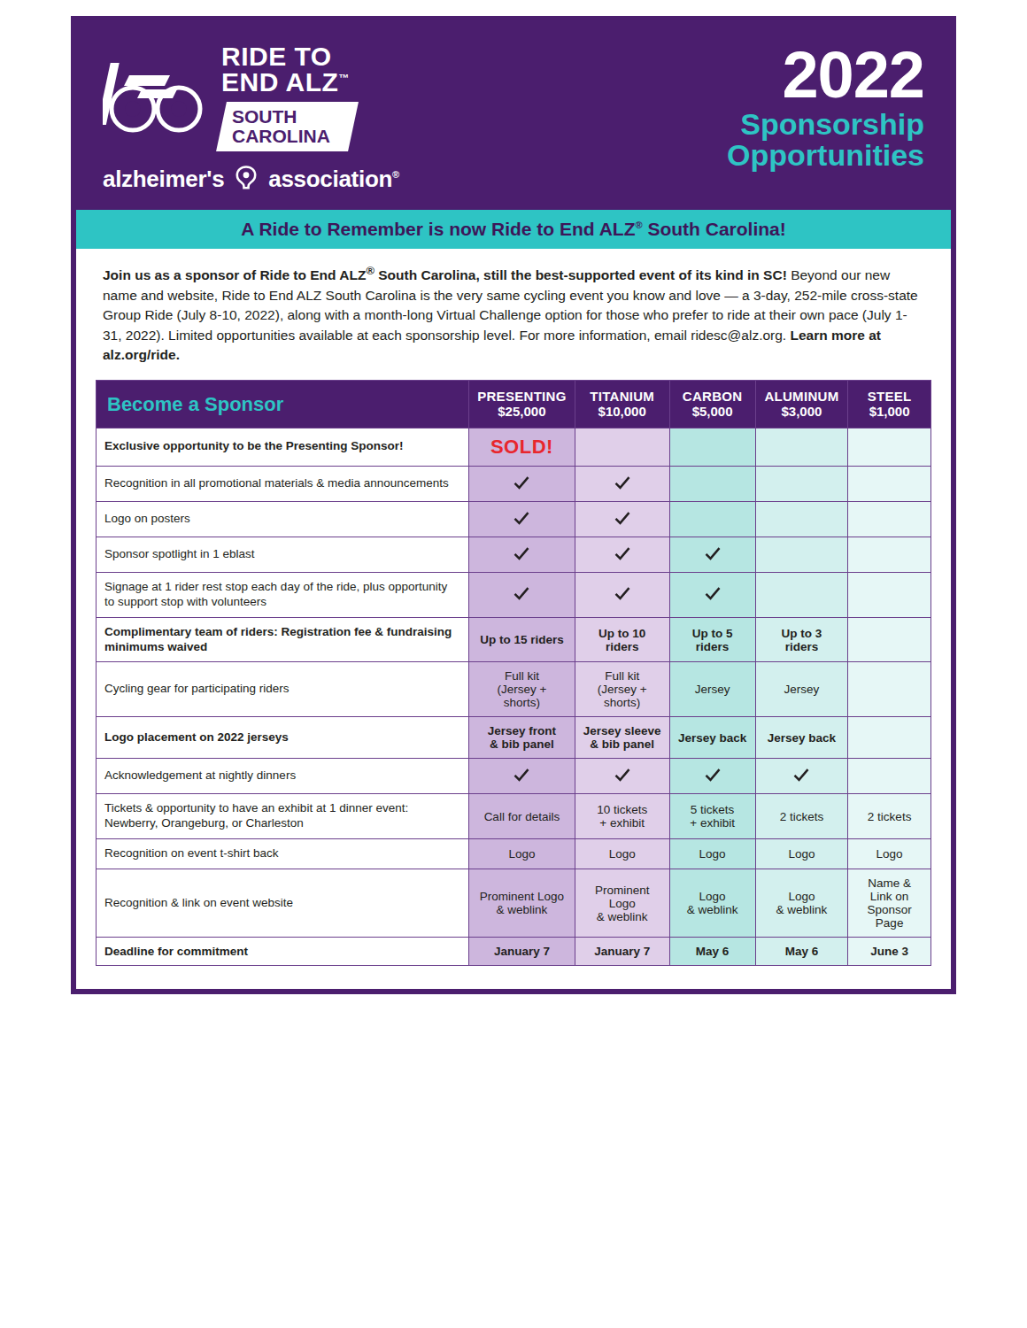RIDE TO END ALZ™
SOUTH
CAROLINA
alzheimer's association®
2022
Sponsorship
Opportunities
A Ride to Remember is now Ride to End ALZ® South Carolina!
Join us as a sponsor of Ride to End ALZ® South Carolina, still the best-supported event of its kind in SC! Beyond our new name and website, Ride to End ALZ South Carolina is the very same cycling event you know and love — a 3-day, 252-mile cross-state Group Ride (July 8-10, 2022), along with a month-long Virtual Challenge option for those who prefer to ride at their own pace (July 1-31, 2022). Limited opportunities available at each sponsorship level. For more information, email ridesc@alz.org. Learn more at alz.org/ride.
| Become a Sponsor | PRESENTING $25,000 | TITANIUM $10,000 | CARBON $5,000 | ALUMINUM $3,000 | STEEL $1,000 |
| --- | --- | --- | --- | --- | --- |
| Exclusive opportunity to be the Presenting Sponsor! | SOLD! | | | | |
| Recognition in all promotional materials & media announcements | | | | | |
| Logo on posters | | | | | |
| Sponsor spotlight in 1 eblast | | | | | |
| Signage at 1 rider rest stop each day of the ride, plus opportunity to support stop with volunteers | | | | | |
| Complimentary team of riders: Registration fee & fundraising minimums waived | Up to 15 riders | Up to 10 riders | Up to 5 riders | Up to 3 riders | |
| Cycling gear for participating riders | Full kit (Jersey + shorts) | Full kit (Jersey + shorts) | Jersey | Jersey | |
| Logo placement on 2022 jerseys | Jersey front & bib panel | Jersey sleeve & bib panel | Jersey back | Jersey back | |
| Acknowledgement at nightly dinners | | | | | |
| Tickets & opportunity to have an exhibit at 1 dinner event: Newberry, Orangeburg, or Charleston | Call for details | 10 tickets + exhibit | 5 tickets + exhibit | 2 tickets | 2 tickets |
| Recognition on event t-shirt back | Logo | Logo | Logo | Logo | Logo |
| Recognition & link on event website | Prominent Logo & weblink | Prominent Logo & weblink | Logo & weblink | Logo & weblink | Name & Link on Sponsor Page |
| Deadline for commitment | January 7 | January 7 | May 6 | May 6 | June 3 |